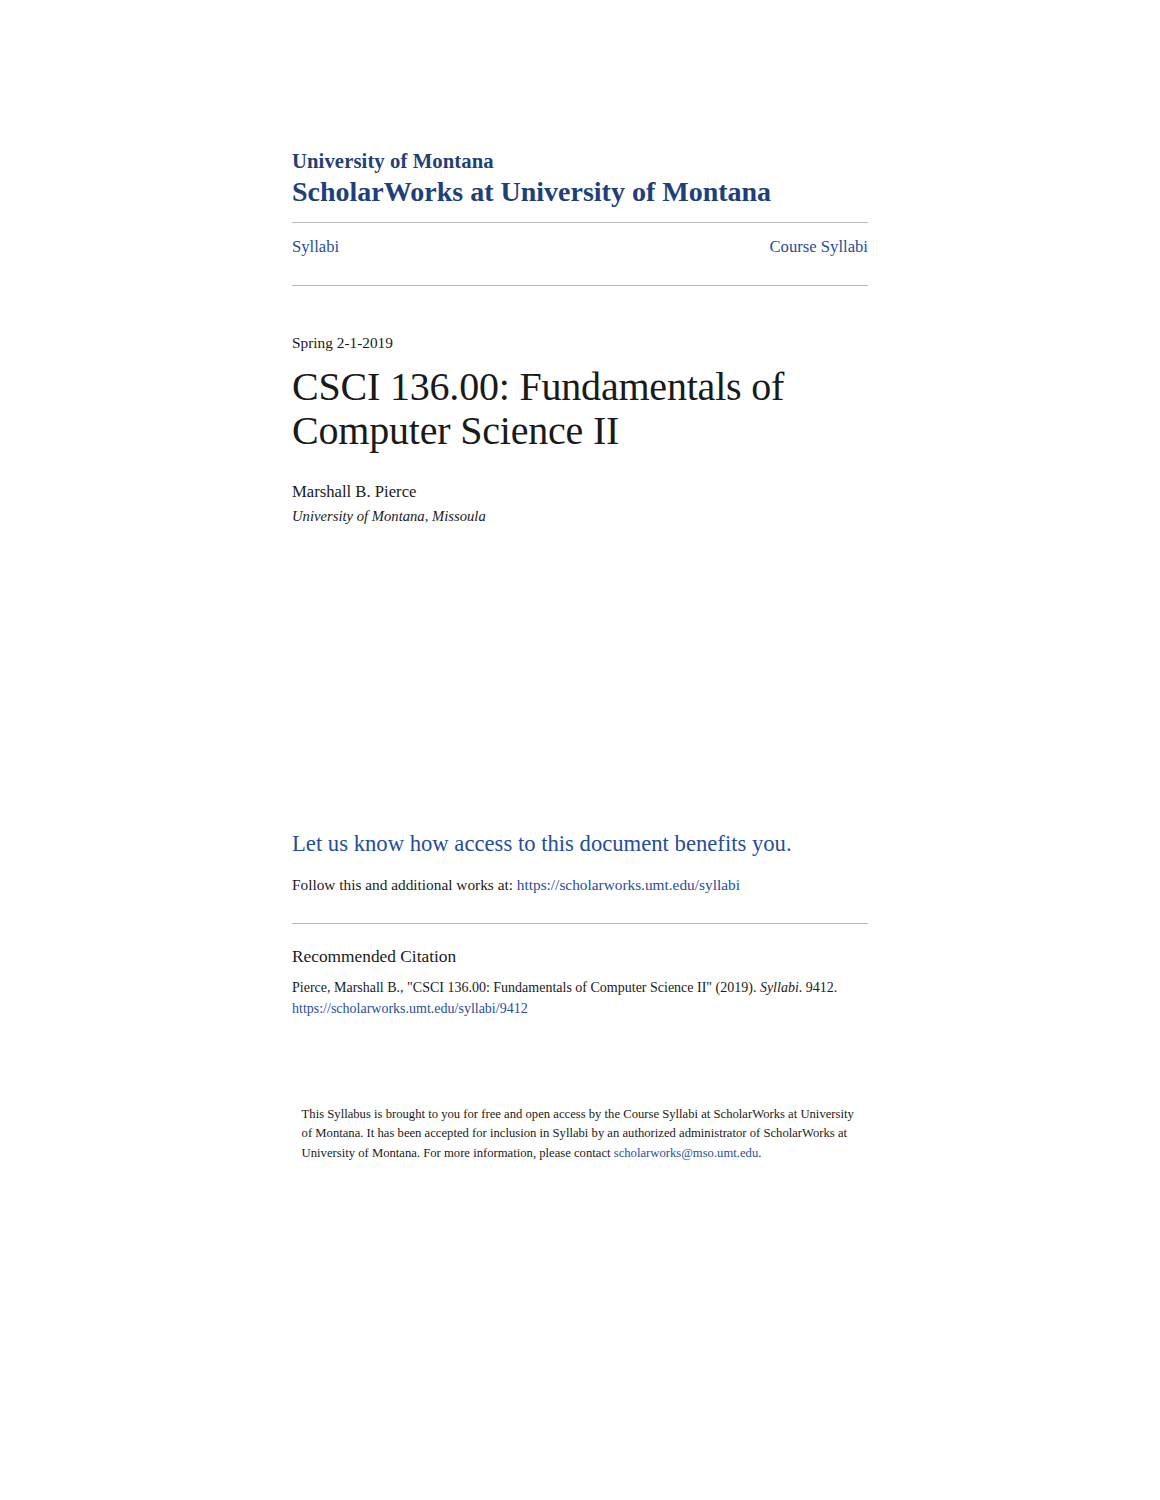University of Montana
ScholarWorks at University of Montana
Syllabi
Course Syllabi
Spring 2-1-2019
CSCI 136.00: Fundamentals of Computer Science II
Marshall B. Pierce
University of Montana, Missoula
Let us know how access to this document benefits you.
Follow this and additional works at: https://scholarworks.umt.edu/syllabi
Recommended Citation
Pierce, Marshall B., "CSCI 136.00: Fundamentals of Computer Science II" (2019). Syllabi. 9412.
https://scholarworks.umt.edu/syllabi/9412
This Syllabus is brought to you for free and open access by the Course Syllabi at ScholarWorks at University of Montana. It has been accepted for inclusion in Syllabi by an authorized administrator of ScholarWorks at University of Montana. For more information, please contact scholarworks@mso.umt.edu.